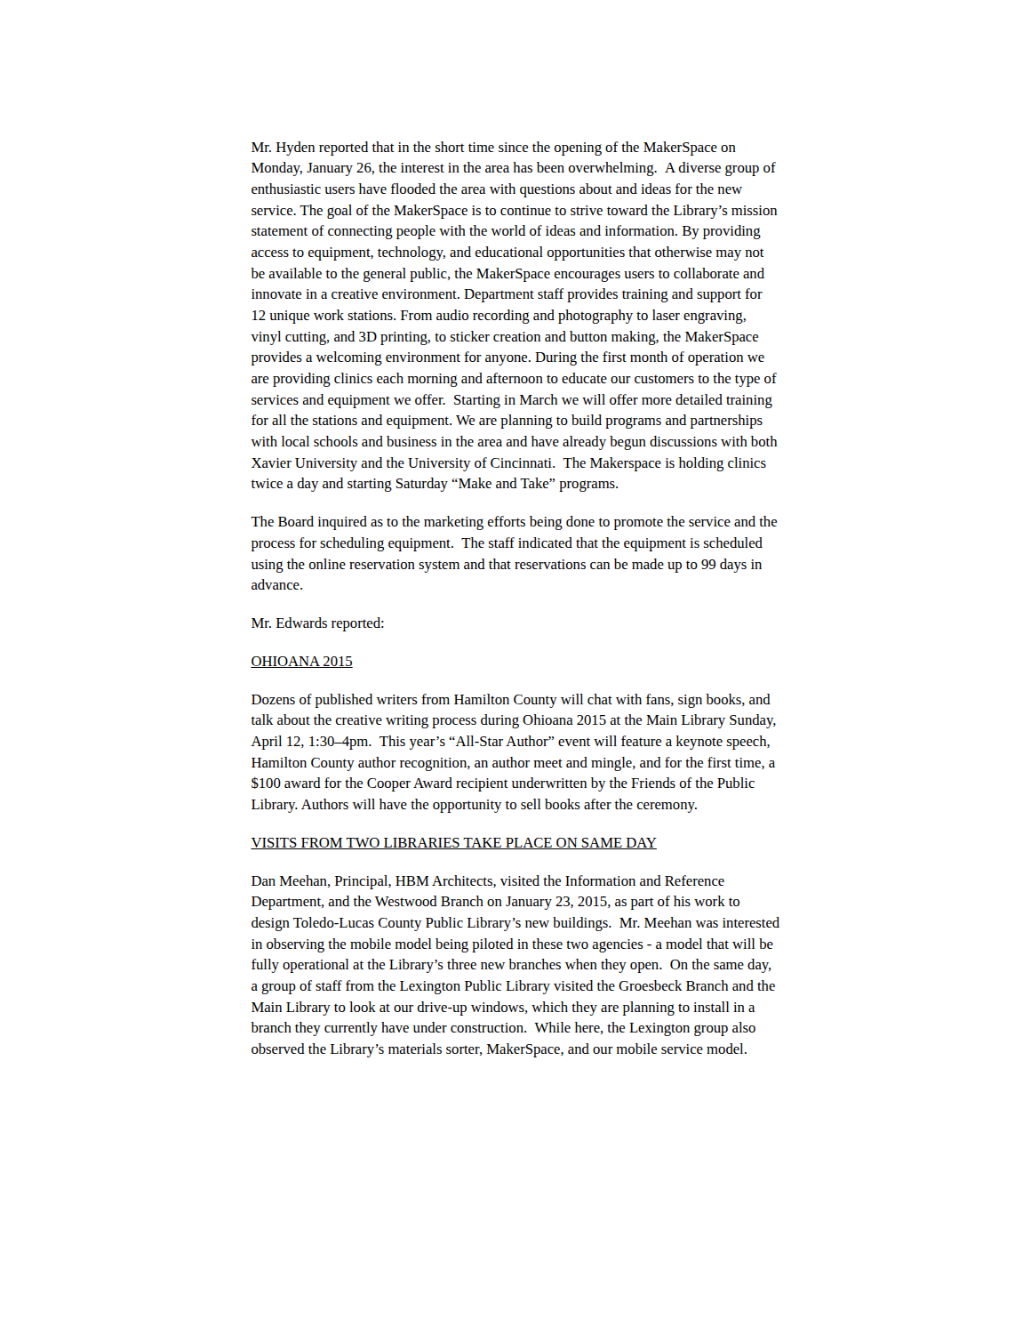Mr. Hyden reported that in the short time since the opening of the MakerSpace on Monday, January 26, the interest in the area has been overwhelming. A diverse group of enthusiastic users have flooded the area with questions about and ideas for the new service. The goal of the MakerSpace is to continue to strive toward the Library’s mission statement of connecting people with the world of ideas and information. By providing access to equipment, technology, and educational opportunities that otherwise may not be available to the general public, the MakerSpace encourages users to collaborate and innovate in a creative environment. Department staff provides training and support for 12 unique work stations. From audio recording and photography to laser engraving, vinyl cutting, and 3D printing, to sticker creation and button making, the MakerSpace provides a welcoming environment for anyone. During the first month of operation we are providing clinics each morning and afternoon to educate our customers to the type of services and equipment we offer. Starting in March we will offer more detailed training for all the stations and equipment. We are planning to build programs and partnerships with local schools and business in the area and have already begun discussions with both Xavier University and the University of Cincinnati. The Makerspace is holding clinics twice a day and starting Saturday “Make and Take” programs.
The Board inquired as to the marketing efforts being done to promote the service and the process for scheduling equipment. The staff indicated that the equipment is scheduled using the online reservation system and that reservations can be made up to 99 days in advance.
Mr. Edwards reported:
OHIOANA 2015
Dozens of published writers from Hamilton County will chat with fans, sign books, and talk about the creative writing process during Ohioana 2015 at the Main Library Sunday, April 12, 1:30–4pm. This year’s “All-Star Author” event will feature a keynote speech, Hamilton County author recognition, an author meet and mingle, and for the first time, a $100 award for the Cooper Award recipient underwritten by the Friends of the Public Library. Authors will have the opportunity to sell books after the ceremony.
VISITS FROM TWO LIBRARIES TAKE PLACE ON SAME DAY
Dan Meehan, Principal, HBM Architects, visited the Information and Reference Department, and the Westwood Branch on January 23, 2015, as part of his work to design Toledo-Lucas County Public Library’s new buildings. Mr. Meehan was interested in observing the mobile model being piloted in these two agencies - a model that will be fully operational at the Library’s three new branches when they open. On the same day, a group of staff from the Lexington Public Library visited the Groesbeck Branch and the Main Library to look at our drive-up windows, which they are planning to install in a branch they currently have under construction. While here, the Lexington group also observed the Library’s materials sorter, MakerSpace, and our mobile service model.